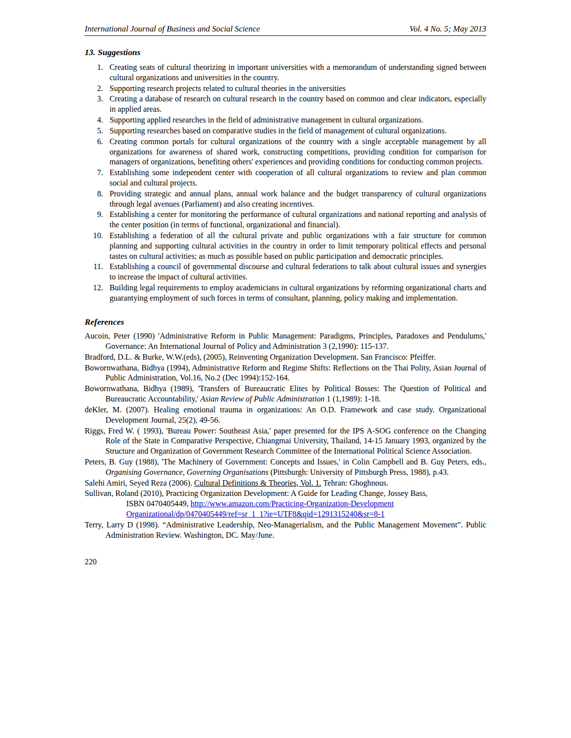International Journal of Business and Social Science Vol. 4 No. 5; May 2013
13. Suggestions
Creating seats of cultural theorizing in important universities with a memorandum of understanding signed between cultural organizations and universities in the country.
Supporting research projects related to cultural theories in the universities
Creating a database of research on cultural research in the country based on common and clear indicators, especially in applied areas.
Supporting applied researches in the field of administrative management in cultural organizations.
Supporting researches based on comparative studies in the field of management of cultural organizations.
Creating common portals for cultural organizations of the country with a single acceptable management by all organizations for awareness of shared work, constructing competitions, providing condition for comparison for managers of organizations, benefiting others' experiences and providing conditions for conducting common projects.
Establishing some independent center with cooperation of all cultural organizations to review and plan common social and cultural projects.
Providing strategic and annual plans, annual work balance and the budget transparency of cultural organizations through legal avenues (Parliament) and also creating incentives.
Establishing a center for monitoring the performance of cultural organizations and national reporting and analysis of the center position (in terms of functional, organizational and financial).
Establishing a federation of all the cultural private and public organizations with a fair structure for common planning and supporting cultural activities in the country in order to limit temporary political effects and personal tastes on cultural activities; as much as possible based on public participation and democratic principles.
Establishing a council of governmental discourse and cultural federations to talk about cultural issues and synergies to increase the impact of cultural activities.
Building legal requirements to employ academicians in cultural organizations by reforming organizational charts and guarantying employment of such forces in terms of consultant, planning, policy making and implementation.
References
Aucoin, Peter (1990) 'Administrative Reform in Public Management: Paradigms, Principles, Paradoxes and Pendulums,' Governance: An International Journal of Policy and Administration 3 (2,1990): 115-137.
Bradford, D.L. & Burke, W.W.(eds), (2005), Reinventing Organization Development. San Francisco: Pfeiffer.
Bowornwathana, Bidhya (1994), Administrative Reform and Regime Shifts: Reflections on the Thai Polity, Asian Journal of Public Administration, Vol.16, No.2 (Dec 1994):152-164.
Bowornwathana, Bidhya (1989), 'Transfers of Bureaucratic Elites by Political Bosses: The Question of Political and Bureaucratic Accountability,' Asian Review of Public Administration 1 (1,1989): 1-18.
deKler, M. (2007). Healing emotional trauma in organizations: An O.D. Framework and case study. Organizational Development Journal, 25(2), 49-56.
Riggs, Fred W. ( 1993), 'Bureau Power: Southeast Asia,' paper presented for the IPS A-SOG conference on the Changing Role of the State in Comparative Perspective, Chiangmai University, Thailand, 14-15 January 1993, organized by the Structure and Organization of Government Research Committee of the International Political Science Association.
Peters, B. Guy (1988), 'The Machinery of Government: Concepts and Issues,' in Colin Campbell and B. Guy Peters, eds., Organising Governance, Governing Organisations (Pittsburgh: University of Pittsburgh Press, 1988), p.43.
Salehi Amiri, Seyed Reza (2006). Cultural Definitions & Theories, Vol. 1. Tehran: Ghoghnous.
Sullivan, Roland (2010), Practicing Organization Development: A Guide for Leading Change, Jossey Bass, ISBN 0470405449, http://www.amazon.com/Practicing-Organization-Development Organizational/dp/0470405449/ref=sr_1_1?ie=UTF8&qid=1291315240&sr=8-1
Terry, Larry D (1998). “Administrative Leadership, Neo-Managerialism, and the Public Management Movement”. Public Administration Review. Washington, DC. May/June.
220